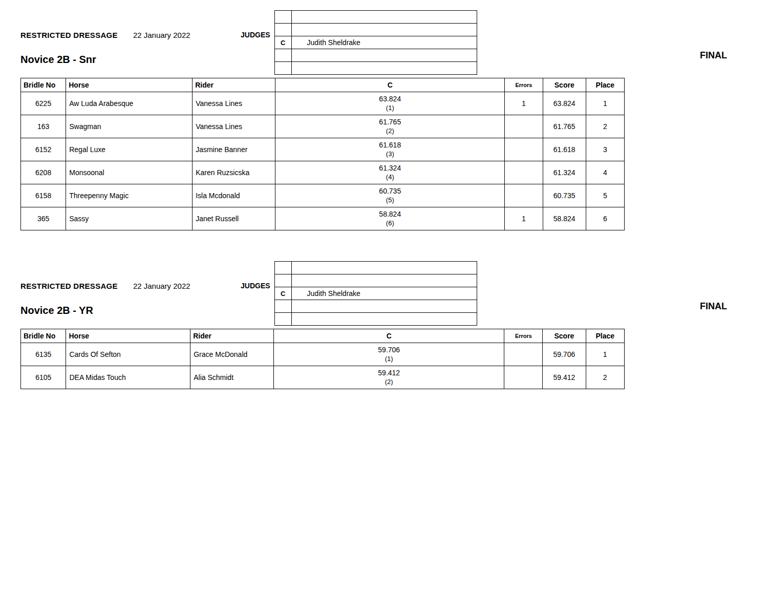RESTRICTED DRESSAGE 22 January 2022
Novice 2B - Snr
JUDGES
| C | Judith Sheldrake |
FINAL
| Bridle No | Horse | Rider | C | Errors | Score | Place |
| --- | --- | --- | --- | --- | --- | --- |
| 6225 | Aw Luda Arabesque | Vanessa Lines | 63.824 (1) | 1 | 63.824 | 1 |
| 163 | Swagman | Vanessa Lines | 61.765 (2) | | 61.765 | 2 |
| 6152 | Regal Luxe | Jasmine Banner | 61.618 (3) | | 61.618 | 3 |
| 6208 | Monsoonal | Karen Ruzsicska | 61.324 (4) | | 61.324 | 4 |
| 6158 | Threepenny Magic | Isla Mcdonald | 60.735 (5) | | 60.735 | 5 |
| 365 | Sassy | Janet Russell | 58.824 (6) | 1 | 58.824 | 6 |
RESTRICTED DRESSAGE 22 January 2022
Novice 2B - YR
JUDGES
| C | Judith Sheldrake |
FINAL
| Bridle No | Horse | Rider | C | Errors | Score | Place |
| --- | --- | --- | --- | --- | --- | --- |
| 6135 | Cards Of Sefton | Grace McDonald | 59.706 (1) | | 59.706 | 1 |
| 6105 | DEA Midas Touch | Alia Schmidt | 59.412 (2) | | 59.412 | 2 |